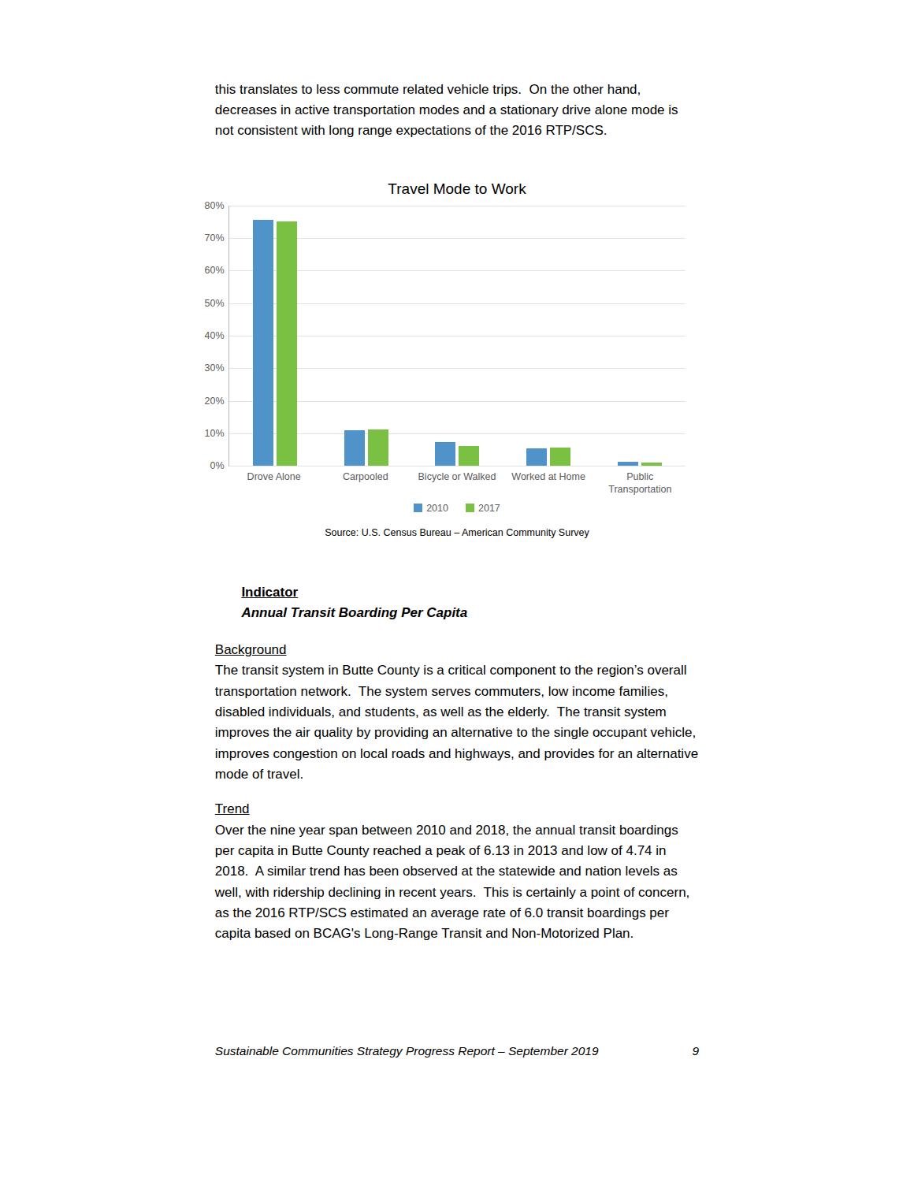this translates to less commute related vehicle trips. On the other hand, decreases in active transportation modes and a stationary drive alone mode is not consistent with long range expectations of the 2016 RTP/SCS.
Travel Mode to Work
80%
70%
60%
50%
40%
30%
20%
10%
0%
Drove Alone
Carpooled
Bicycle or Walked
Worked at Home
Public Transportation
2010
2017
Source: U.S. Census Bureau – American Community Survey
Indicator
Annual Transit Boarding Per Capita
Background
The transit system in Butte County is a critical component to the region’s overall transportation network. The system serves commuters, low income families, disabled individuals, and students, as well as the elderly. The transit system improves the air quality by providing an alternative to the single occupant vehicle, improves congestion on local roads and highways, and provides for an alternative mode of travel.
Trend
Over the nine year span between 2010 and 2018, the annual transit boardings per capita in Butte County reached a peak of 6.13 in 2013 and low of 4.74 in 2018. A similar trend has been observed at the statewide and nation levels as well, with ridership declining in recent years. This is certainly a point of concern, as the 2016 RTP/SCS estimated an average rate of 6.0 transit boardings per capita based on BCAG's Long-Range Transit and Non-Motorized Plan.
Sustainable Communities Strategy Progress Report – September 2019
9